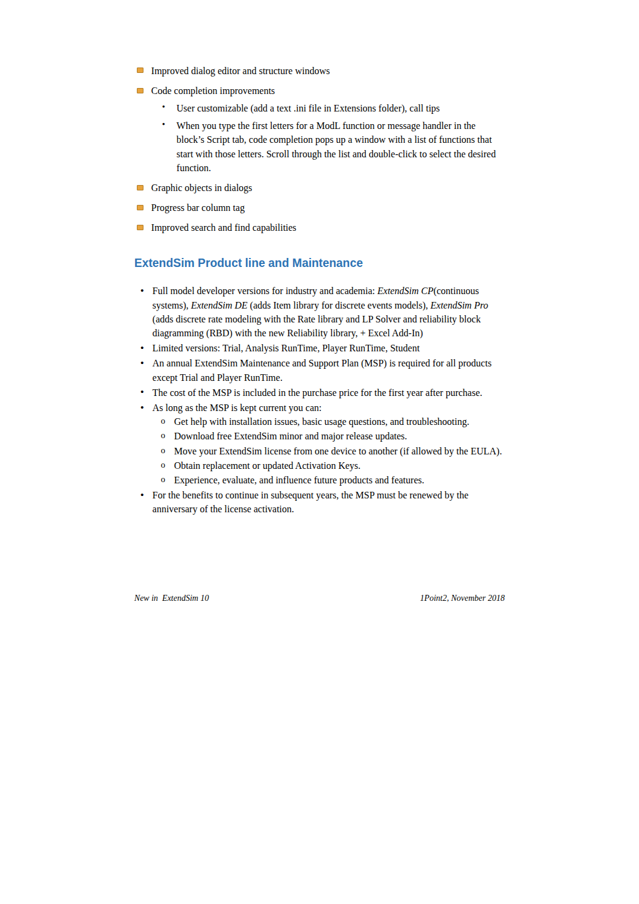Improved dialog editor and structure windows
Code completion improvements
User customizable (add a text .ini file in Extensions folder), call tips
When you type the first letters for a ModL function or message handler in the block’s Script tab, code completion pops up a window with a list of functions that start with those letters. Scroll through the list and double-click to select the desired function.
Graphic objects in dialogs
Progress bar column tag
Improved search and find capabilities
ExtendSim Product line and Maintenance
Full model developer versions for industry and academia: ExtendSim CP(continuous systems), ExtendSim DE (adds Item library for discrete events models), ExtendSim Pro (adds discrete rate modeling with the Rate library and LP Solver and reliability block diagramming (RBD) with the new Reliability library, + Excel Add-In)
Limited versions: Trial, Analysis RunTime, Player RunTime, Student
An annual ExtendSim Maintenance and Support Plan (MSP) is required for all products except Trial and Player RunTime.
The cost of the MSP is included in the purchase price for the first year after purchase.
As long as the MSP is kept current you can:
Get help with installation issues, basic usage questions, and troubleshooting.
Download free ExtendSim minor and major release updates.
Move your ExtendSim license from one device to another (if allowed by the EULA).
Obtain replacement or updated Activation Keys.
Experience, evaluate, and influence future products and features.
For the benefits to continue in subsequent years, the MSP must be renewed by the anniversary of the license activation.
New in ExtendSim 10 1Point2, November 2018